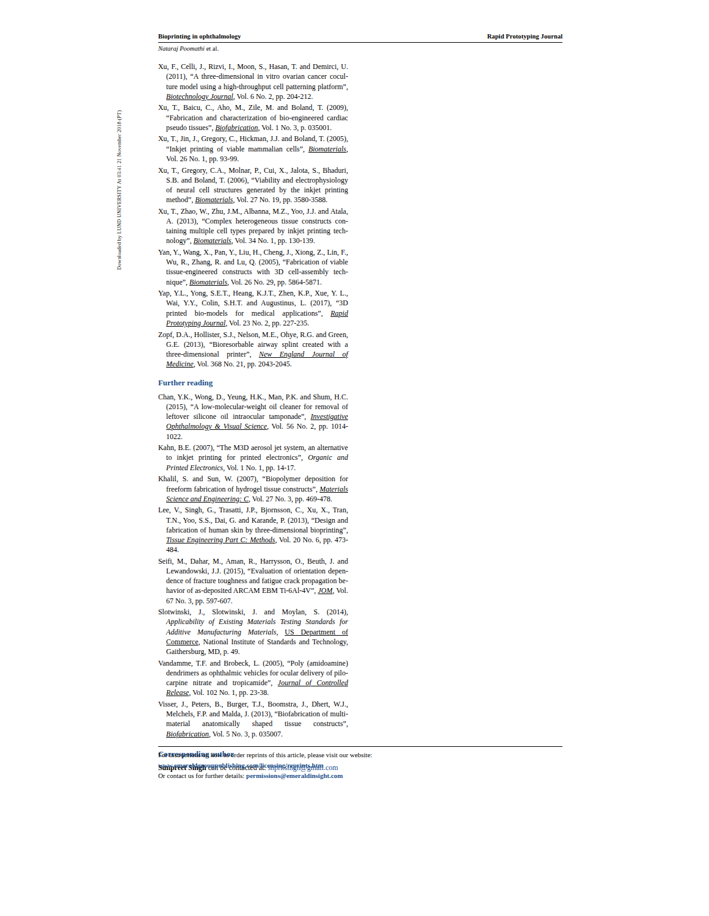Downloaded by LUND UNIVERSITY At 03:41 21 November 2018 (PT)
Bioprinting in ophthalmology Rapid Prototyping Journal
Nataraj Poomathi et al.
Xu, F., Celli, J., Rizvi, I., Moon, S., Hasan, T. and Demirci, U. (2011), “A three-dimensional in vitro ovarian cancer coculture model using a high-throughput cell patterning platform”, Biotechnology Journal, Vol. 6 No. 2, pp. 204-212.
Xu, T., Baicu, C., Aho, M., Zile, M. and Boland, T. (2009), “Fabrication and characterization of bio-engineered cardiac pseudo tissues”, Biofabrication, Vol. 1 No. 3, p. 035001.
Xu, T., Jin, J., Gregory, C., Hickman, J.J. and Boland, T. (2005), “Inkjet printing of viable mammalian cells”, Biomaterials, Vol. 26 No. 1, pp. 93-99.
Xu, T., Gregory, C.A., Molnar, P., Cui, X., Jalota, S., Bhaduri, S.B. and Boland, T. (2006), “Viability and electrophysiology of neural cell structures generated by the inkjet printing method”, Biomaterials, Vol. 27 No. 19, pp. 3580-3588.
Xu, T., Zhao, W., Zhu, J.M., Albanna, M.Z., Yoo, J.J. and Atala, A. (2013), “Complex heterogeneous tissue constructs containing multiple cell types prepared by inkjet printing technology”, Biomaterials, Vol. 34 No. 1, pp. 130-139.
Yan, Y., Wang, X., Pan, Y., Liu, H., Cheng, J., Xiong, Z., Lin, F., Wu, R., Zhang, R. and Lu, Q. (2005), “Fabrication of viable tissue-engineered constructs with 3D cell-assembly technique”, Biomaterials, Vol. 26 No. 29, pp. 5864-5871.
Yap, Y.L., Yong, S.E.T., Heang, K.J.T., Zhen, K.P., Xue, Y. L., Wai, Y.Y., Colin, S.H.T. and Augustinus, L. (2017), “3D printed bio-models for medical applications”, Rapid Prototyping Journal, Vol. 23 No. 2, pp. 227-235.
Zopf, D.A., Hollister, S.J., Nelson, M.E., Ohye, R.G. and Green, G.E. (2013), “Bioresorbable airway splint created with a three-dimensional printer”, New England Journal of Medicine, Vol. 368 No. 21, pp. 2043-2045.
Further reading
Chan, Y.K., Wong, D., Yeung, H.K., Man, P.K. and Shum, H.C. (2015), “A low-molecular-weight oil cleaner for removal of leftover silicone oil intraocular tamponade”, Investigative Ophthalmology & Visual Science, Vol. 56 No. 2, pp. 1014-1022.
Kahn, B.E. (2007), “The M3D aerosol jet system, an alternative to inkjet printing for printed electronics”, Organic and Printed Electronics, Vol. 1 No. 1, pp. 14-17.
Khalil, S. and Sun, W. (2007), “Biopolymer deposition for freeform fabrication of hydrogel tissue constructs”, Materials Science and Engineering: C, Vol. 27 No. 3, pp. 469-478.
Lee, V., Singh, G., Trasatti, J.P., Bjornsson, C., Xu, X., Tran, T.N., Yoo, S.S., Dai, G. and Karande, P. (2013), “Design and fabrication of human skin by three-dimensional bioprinting”, Tissue Engineering Part C: Methods, Vol. 20 No. 6, pp. 473-484.
Seifi, M., Dahar, M., Aman, R., Harrysson, O., Beuth, J. and Lewandowski, J.J. (2015), “Evaluation of orientation dependence of fracture toughness and fatigue crack propagation behavior of as-deposited ARCAM EBM Ti-6Al-4V”, JOM, Vol. 67 No. 3, pp. 597-607.
Slotwinski, J., Slotwinski, J. and Moylan, S. (2014), Applicability of Existing Materials Testing Standards for Additive Manufacturing Materials, US Department of Commerce, National Institute of Standards and Technology, Gaithersburg, MD, p. 49.
Vandamme, T.F. and Brobeck, L. (2005), “Poly (amidoamine) dendrimers as ophthalmic vehicles for ocular delivery of pilocarpine nitrate and tropicamide”, Journal of Controlled Release, Vol. 102 No. 1, pp. 23-38.
Visser, J., Peters, B., Burger, T.J., Boomstra, J., Dhert, W.J., Melchels, F.P. and Malda, J. (2013), “Biofabrication of multi-material anatomically shaped tissue constructs”, Biofabrication, Vol. 5 No. 3, p. 035007.
Corresponding author
Sunpreet Singh can be contacted at: snprt.singh@gmail.com
For instructions on how to order reprints of this article, please visit our website:
www.emeraldgrouppublishing.com/licensing/reprints.htm
Or contact us for further details: permissions@emeraldinsight.com